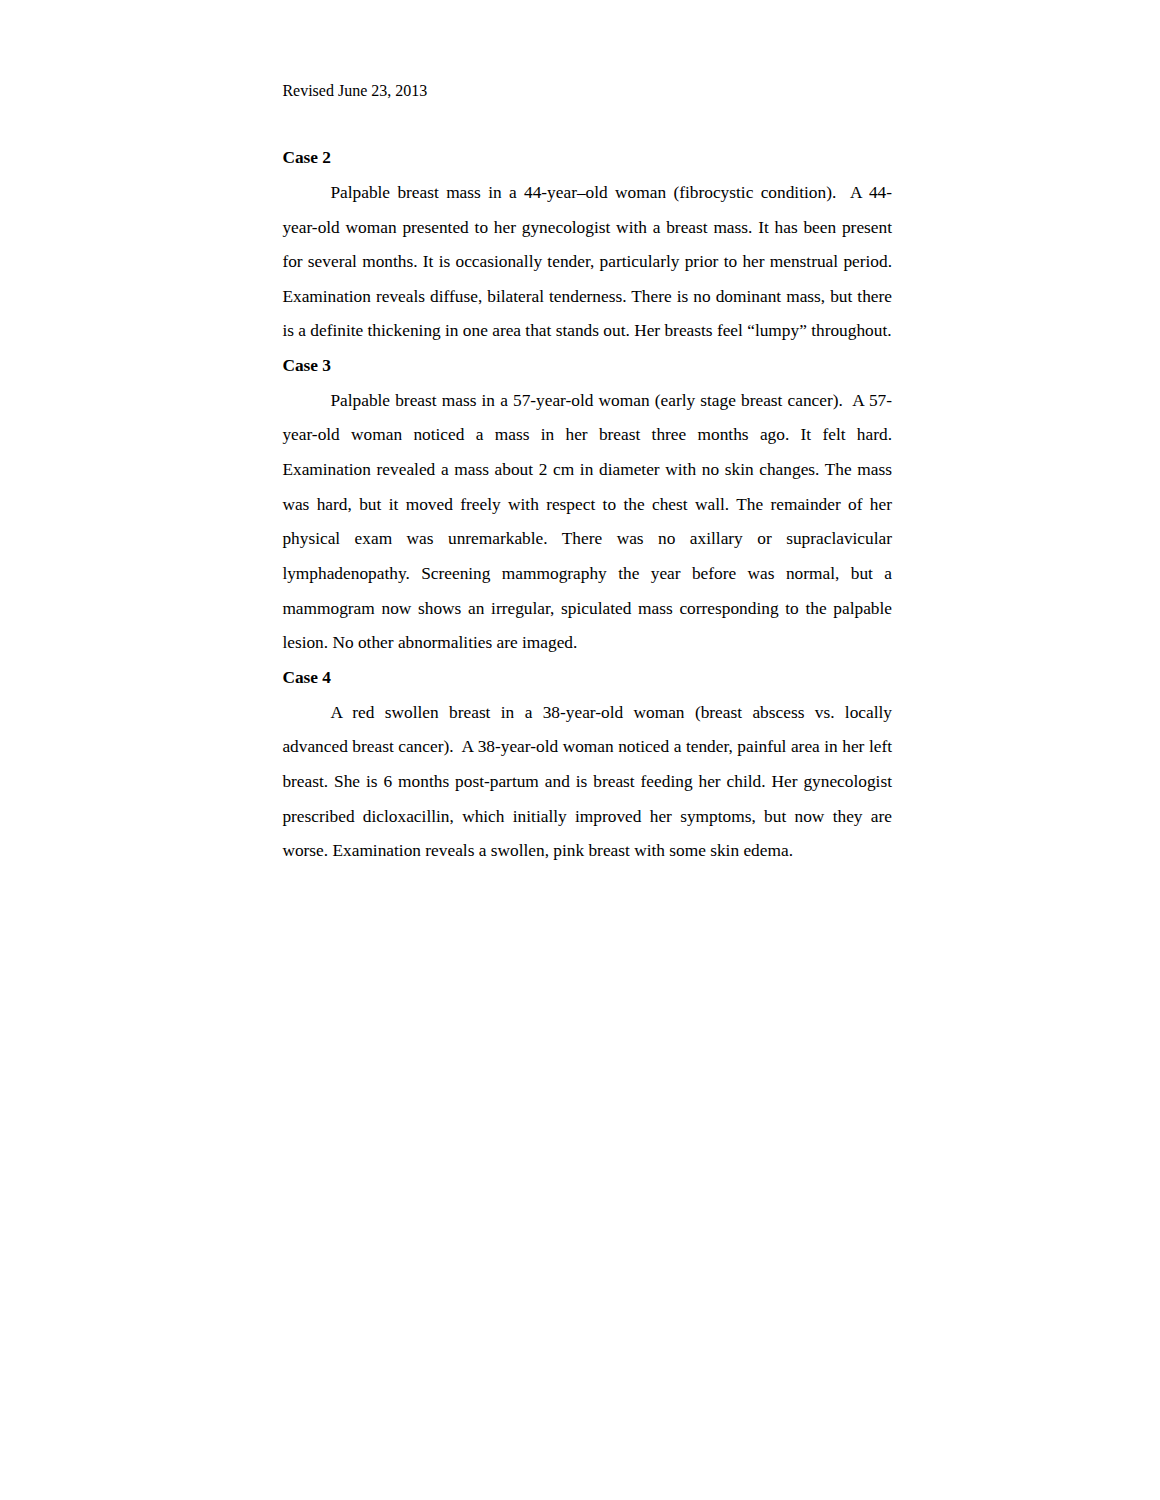Revised June 23, 2013
Case 2
Palpable breast mass in a 44-year–old woman (fibrocystic condition). A 44-year-old woman presented to her gynecologist with a breast mass. It has been present for several months. It is occasionally tender, particularly prior to her menstrual period. Examination reveals diffuse, bilateral tenderness. There is no dominant mass, but there is a definite thickening in one area that stands out. Her breasts feel “lumpy” throughout.
Case 3
Palpable breast mass in a 57-year-old woman (early stage breast cancer). A 57-year-old woman noticed a mass in her breast three months ago. It felt hard. Examination revealed a mass about 2 cm in diameter with no skin changes. The mass was hard, but it moved freely with respect to the chest wall. The remainder of her physical exam was unremarkable. There was no axillary or supraclavicular lymphadenopathy. Screening mammography the year before was normal, but a mammogram now shows an irregular, spiculated mass corresponding to the palpable lesion. No other abnormalities are imaged.
Case 4
A red swollen breast in a 38-year-old woman (breast abscess vs. locally advanced breast cancer). A 38-year-old woman noticed a tender, painful area in her left breast. She is 6 months post-partum and is breast feeding her child. Her gynecologist prescribed dicloxacillin, which initially improved her symptoms, but now they are worse. Examination reveals a swollen, pink breast with some skin edema.